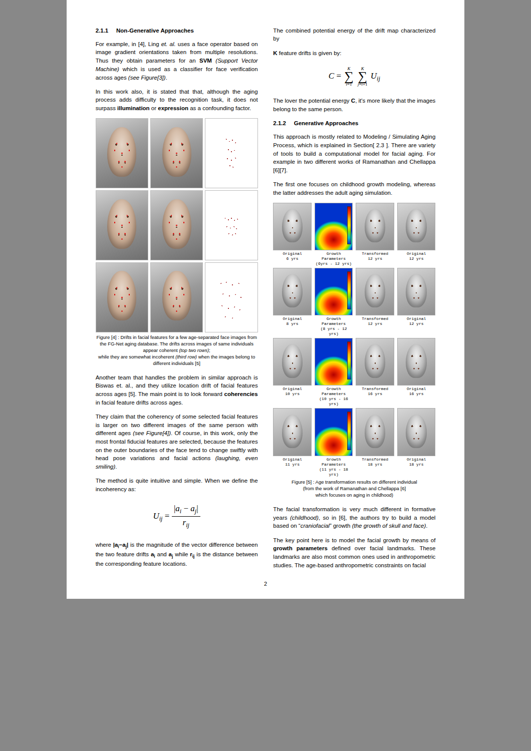2.1.1 Non-Generative Approaches
For example, in [4], Ling et. al. uses a face operator based on image gradient orientations taken from multiple resolutions. Thus they obtain parameters for an SVM (Support Vector Machine) which is used as a classifier for face verification across ages (see Figure[3]).
In this work also, it is stated that that, although the aging process adds difficulty to the recognition task, it does not surpass illumination or expression as a confounding factor.
Figure [4] : Drifts in facial features for a few age-separated face images from the FG-Net aging database. The drifts across images of same individuals appear coherent (top two rows);
while they are somewhat incoherent (third row) when the images belong to different individuals [5]
Another team that handles the problem in similar approach is Biswas et. al., and they utilize location drift of facial features across ages [5]. The main point is to look forward coherencies in facial feature drifts across ages.
They claim that the coherency of some selected facial features is larger on two different images of the same person with different ages (see Figure[4]). Of course, in this work, only the most frontal fiducial features are selected, because the features on the outer boundaries of the face tend to change swiftly with head pose variations and facial actions (laughing, even smiling).
The method is quite intuitive and simple. When we define the incoherency as:
Uij = |ai − aj| rij
where |ai−aj| is the magnitude of the vector difference between the two feature drifts ai and aj while rij is the distance between the corresponding feature locations.
The combined potential energy of the drift map characterized by
K feature drifts is given by:
C = K ∑ i=1 K ∑ j=i+1 Uij
The lover the potential energy C, it's more likely that the images belong to the same person.
2.1.2 Generative Approaches
This approach is mostly related to Modeling / Simulating Aging Process, which is explained in Section[ 2.3 ]. There are variety of tools to build a computational model for facial aging. For example in two different works of Ramanathan and Chellappa [6][7].
The first one focuses on childhood growth modeling, whereas the latter addresses the adult aging simulation.
Original 6 yrs
Growth Parameters (6yrs - 12 yrs)
Transformed 12 yrs
Original 12 yrs
Original 8 yrs
Growth Parameters (8 yrs - 12 yrs)
Transformed 12 yrs
Original 12 yrs
Original 10 yrs
Growth Parameters (10 yrs - 16 yrs)
Transformed 16 yrs
Original 16 yrs
Original 11 yrs
Growth Parameters (11 yrs - 18 yrs)
Transformed 18 yrs
Original 18 yrs
Figure [5] : Age transformation results on different individual
(from the work of Ramanathan and Chellappa [6]
which focuses on aging in childhood)
The facial transformation is very much different in formative years (childhood), so in [6], the authors try to build a model based on “craniofacial” growth (the growth of skull and face).
The key point here is to model the facial growth by means of growth parameters defined over facial landmarks. These landmarks are also most common ones used in anthropometric studies. The age-based anthropometric constraints on facial
2